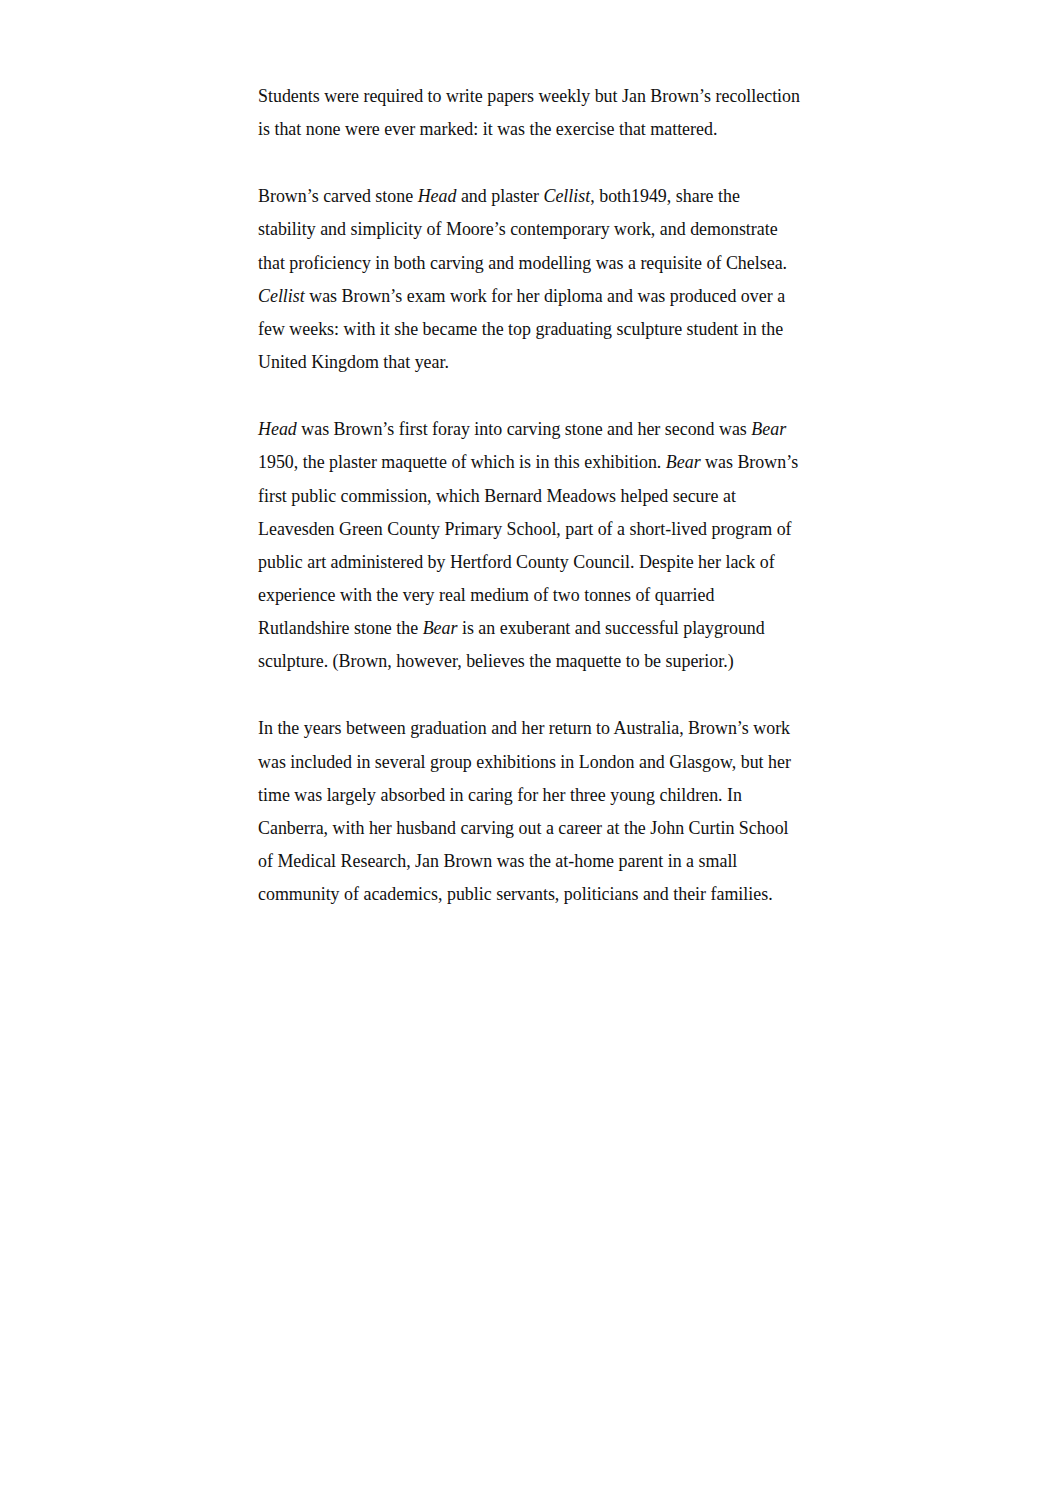Students were required to write papers weekly but Jan Brown’s recollection is that none were ever marked: it was the exercise that mattered.
Brown’s carved stone Head and plaster Cellist, both1949, share the stability and simplicity of Moore’s contemporary work, and demonstrate that proficiency in both carving and modelling was a requisite of Chelsea. Cellist was Brown’s exam work for her diploma and was produced over a few weeks: with it she became the top graduating sculpture student in the United Kingdom that year.
Head was Brown’s first foray into carving stone and her second was Bear 1950, the plaster maquette of which is in this exhibition. Bear was Brown’s first public commission, which Bernard Meadows helped secure at Leavesden Green County Primary School, part of a short-lived program of public art administered by Hertford County Council. Despite her lack of experience with the very real medium of two tonnes of quarried Rutlandshire stone the Bear is an exuberant and successful playground sculpture. (Brown, however, believes the maquette to be superior.)
In the years between graduation and her return to Australia, Brown’s work was included in several group exhibitions in London and Glasgow, but her time was largely absorbed in caring for her three young children. In Canberra, with her husband carving out a career at the John Curtin School of Medical Research, Jan Brown was the at-home parent in a small community of academics, public servants, politicians and their families.